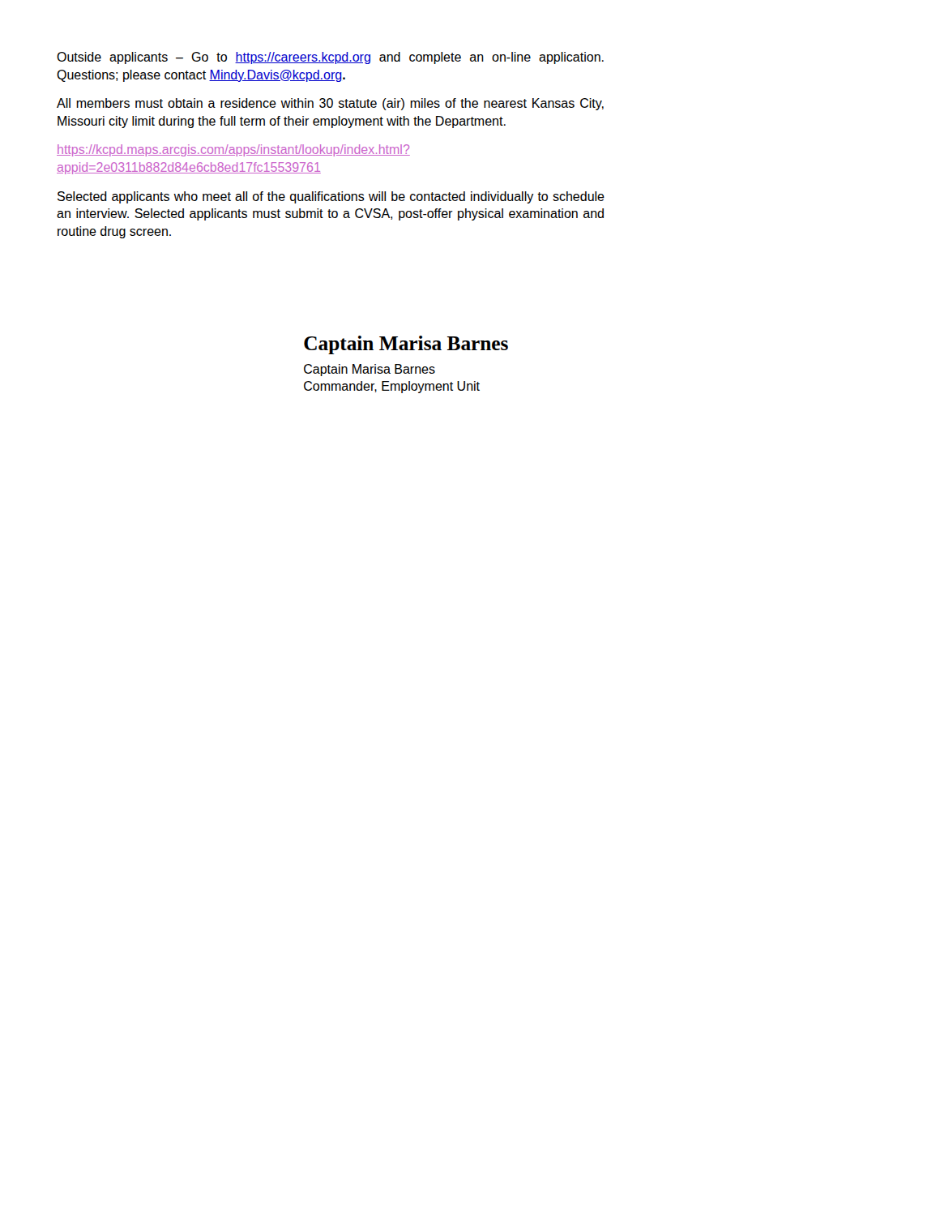Outside applicants – Go to https://careers.kcpd.org and complete an on-line application. Questions; please contact Mindy.Davis@kcpd.org.
All members must obtain a residence within 30 statute (air) miles of the nearest Kansas City, Missouri city limit during the full term of their employment with the Department.
https://kcpd.maps.arcgis.com/apps/instant/lookup/index.html?appid=2e0311b882d84e6cb8ed17fc15539761
Selected applicants who meet all of the qualifications will be contacted individually to schedule an interview. Selected applicants must submit to a CVSA, post-offer physical examination and routine drug screen.
Captain Marisa Barnes
Captain Marisa Barnes
Commander, Employment Unit